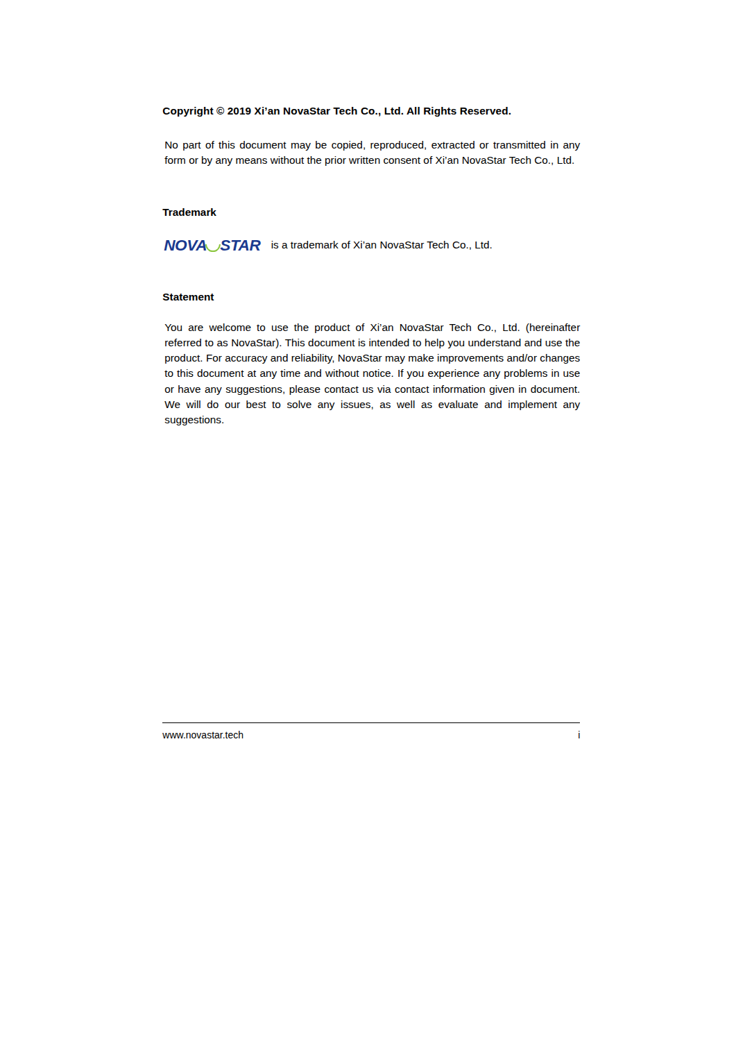Copyright © 2019 Xi’an NovaStar Tech Co., Ltd. All Rights Reserved.
No part of this document may be copied, reproduced, extracted or transmitted in any form or by any means without the prior written consent of Xi’an NovaStar Tech Co., Ltd.
Trademark
NOVA STAR is a trademark of Xi’an NovaStar Tech Co., Ltd.
Statement
You are welcome to use the product of Xi’an NovaStar Tech Co., Ltd. (hereinafter referred to as NovaStar). This document is intended to help you understand and use the product. For accuracy and reliability, NovaStar may make improvements and/or changes to this document at any time and without notice. If you experience any problems in use or have any suggestions, please contact us via contact information given in document. We will do our best to solve any issues, as well as evaluate and implement any suggestions.
www.novastar.tech i